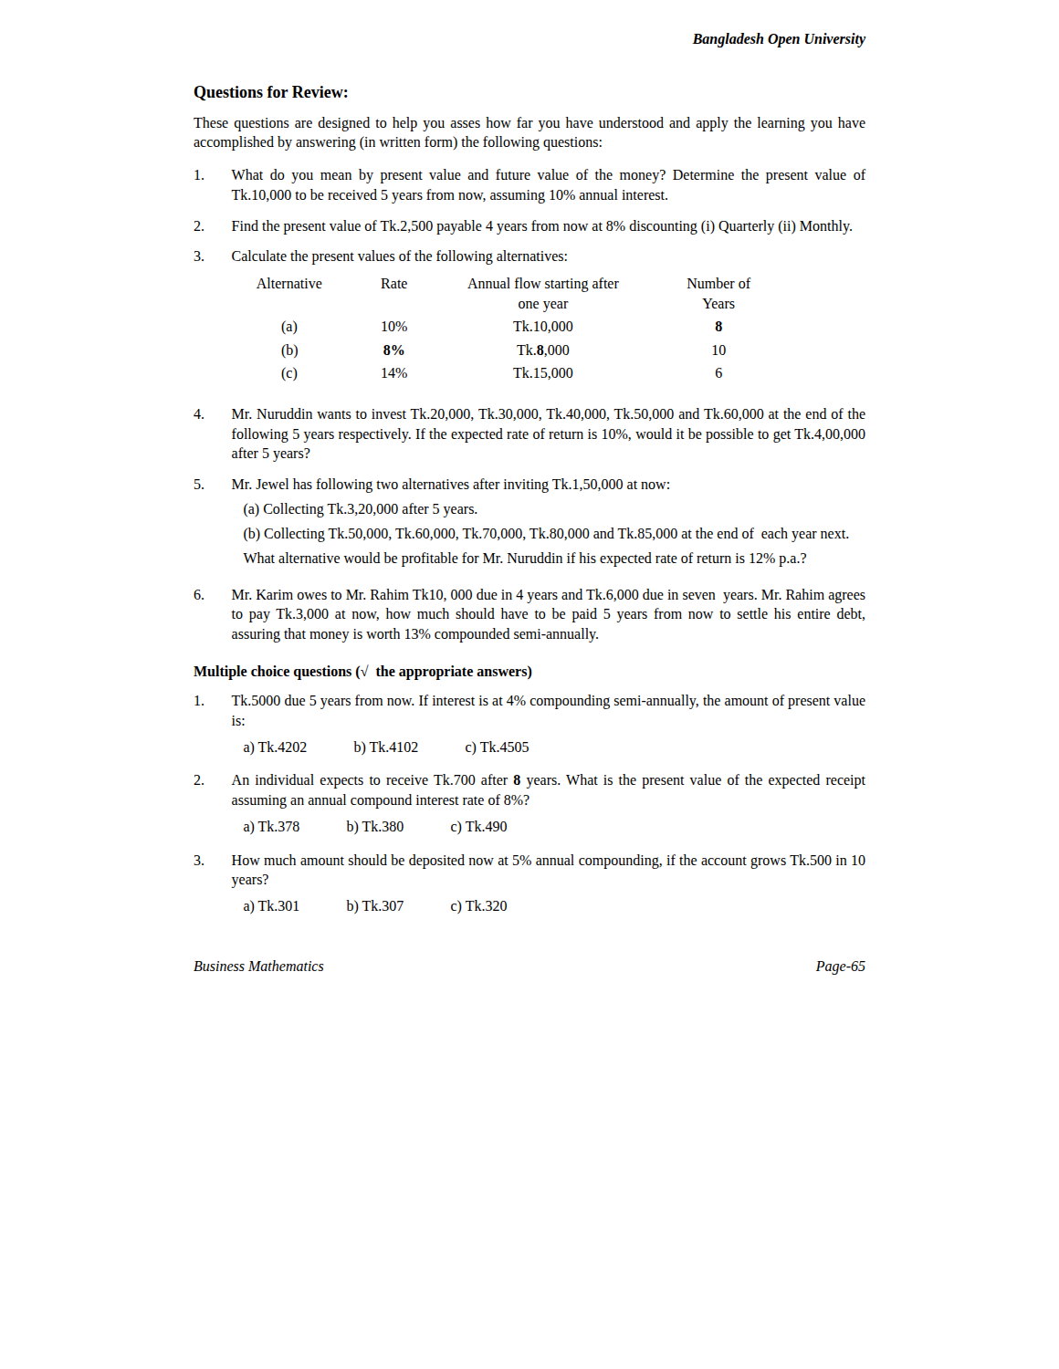Bangladesh Open University
Questions for Review:
These questions are designed to help you asses how far you have understood and apply the learning you have accomplished by answering (in written form) the following questions:
1. What do you mean by present value and future value of the money? Determine the present value of Tk.10,000 to be received 5 years from now, assuming 10% annual interest.
2. Find the present value of Tk.2,500 payable 4 years from now at 8% discounting (i) Quarterly (ii) Monthly.
3. Calculate the present values of the following alternatives:
| Alternative | Rate | Annual flow starting after one year | Number of Years |
| --- | --- | --- | --- |
| (a) | 10% | Tk.10,000 | 8 |
| (b) | 8% | Tk. 8 ,000 | 10 |
| (c) | 14% | Tk.15,000 | 6 |
4. Mr. Nuruddin wants to invest Tk.20,000, Tk.30,000, Tk.40,000, Tk.50,000 and Tk.60,000 at the end of the following 5 years respectively. If the expected rate of return is 10%, would it be possible to get Tk.4,00,000 after 5 years?
5. Mr. Jewel has following two alternatives after inviting Tk.1,50,000 at now: (a) Collecting Tk.3,20,000 after 5 years. (b) Collecting Tk.50,000, Tk.60,000, Tk.70,000, Tk.80,000 and Tk.85,000 at the end of each year next. What alternative would be profitable for Mr. Nuruddin if his expected rate of return is 12% p.a.?
6. Mr. Karim owes to Mr. Rahim Tk10, 000 due in 4 years and Tk.6,000 due in seven years. Mr. Rahim agrees to pay Tk.3,000 at now, how much should have to be paid 5 years from now to settle his entire debt, assuring that money is worth 13% compounded semi-annually.
Multiple choice questions (√ the appropriate answers)
1. Tk.5000 due 5 years from now. If interest is at 4% compounding semi-annually, the amount of present value is: a) Tk.4202 b) Tk.4102 c) Tk.4505
2. An individual expects to receive Tk.700 after 8 years. What is the present value of the expected receipt assuming an annual compound interest rate of 8%? a) Tk.378 b) Tk.380 c) Tk.490
3. How much amount should be deposited now at 5% annual compounding, if the account grows Tk.500 in 10 years? a) Tk.301 b) Tk.307 c) Tk.320
Business Mathematics Page-65